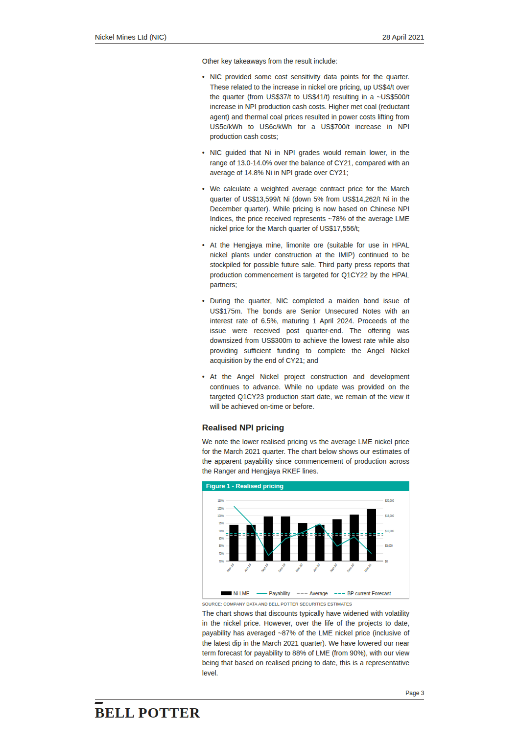Nickel Mines Ltd (NIC)
28 April 2021
Other key takeaways from the result include:
NIC provided some cost sensitivity data points for the quarter. These related to the increase in nickel ore pricing, up US$4/t over the quarter (from US$37/t to US$41/t) resulting in a ~US$500/t increase in NPI production cash costs. Higher met coal (reductant agent) and thermal coal prices resulted in power costs lifting from US5c/kWh to US6c/kWh for a US$700/t increase in NPI production cash costs;
NIC guided that Ni in NPI grades would remain lower, in the range of 13.0-14.0% over the balance of CY21, compared with an average of 14.8% Ni in NPI grade over CY21;
We calculate a weighted average contract price for the March quarter of US$13,599/t Ni (down 5% from US$14,262/t Ni in the December quarter). While pricing is now based on Chinese NPI Indices, the price received represents ~78% of the average LME nickel price for the March quarter of US$17,556/t;
At the Hengjaya mine, limonite ore (suitable for use in HPAL nickel plants under construction at the IMIP) continued to be stockpiled for possible future sale. Third party press reports that production commencement is targeted for Q1CY22 by the HPAL partners;
During the quarter, NIC completed a maiden bond issue of US$175m. The bonds are Senior Unsecured Notes with an interest rate of 6.5%, maturing 1 April 2024. Proceeds of the issue were received post quarter-end. The offering was downsized from US$300m to achieve the lowest rate while also providing sufficient funding to complete the Angel Nickel acquisition by the end of CY21; and
At the Angel Nickel project construction and development continues to advance. While no update was provided on the targeted Q1CY23 production start date, we remain of the view it will be achieved on-time or before.
Realised NPI pricing
We note the lower realised pricing vs the average LME nickel price for the March 2021 quarter. The chart below shows our estimates of the apparent payability since commencement of production across the Ranger and Hengjaya RKEF lines.
Figure 1 - Realised pricing
110% 105% 100% 95% 90% 85% 80% 75% 70% $20,000 $15,000 $10,000 $5,000 $0 Mar-19 Jun-19 Sep-19 Dec-19 Mar-20 Jun-20 Sep-20 Dec-20 Mar-21
Ni LME Payability Average BP current Forecast
SOURCE: COMPANY DATA AND BELL POTTER SECURITIES ESTIMATES
The chart shows that discounts typically have widened with volatility in the nickel price. However, over the life of the projects to date, payability has averaged ~87% of the LME nickel price (inclusive of the latest dip in the March 2021 quarter). We have lowered our near term forecast for payability to 88% of LME (from 90%), with our view being that based on realised pricing to date, this is a representative level.
Page 3
BELL POTTER